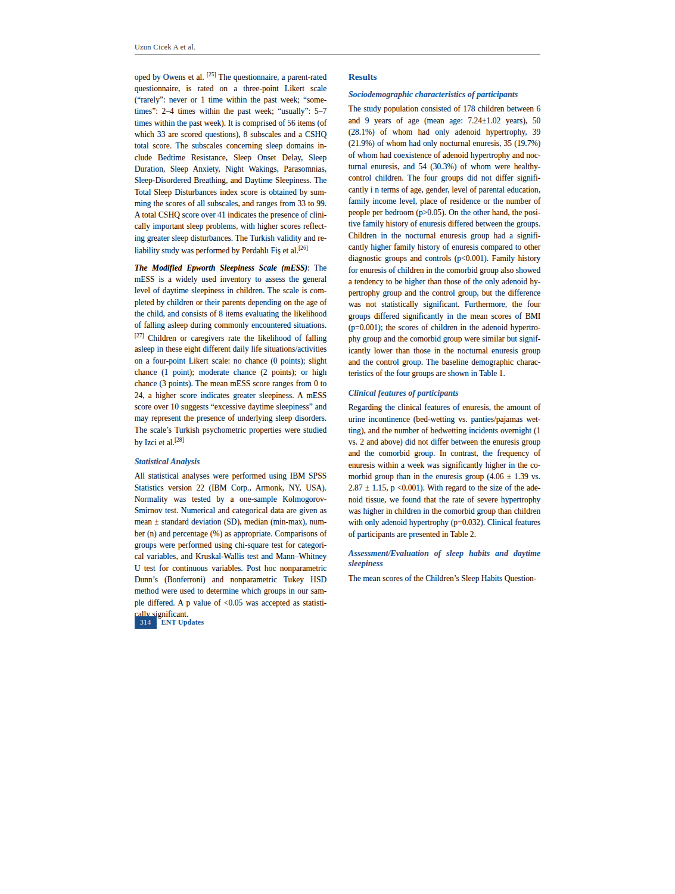Uzun Cicek A et al.
oped by Owens et al. [25] The questionnaire, a parent-rated questionnaire, is rated on a three-point Likert scale (“rarely”: never or 1 time within the past week; “sometimes”: 2–4 times within the past week; “usually”: 5–7 times within the past week). It is comprised of 56 items (of which 33 are scored questions), 8 subscales and a CSHQ total score. The subscales concerning sleep domains include Bedtime Resistance, Sleep Onset Delay, Sleep Duration, Sleep Anxiety, Night Wakings, Parasomnias, Sleep-Disordered Breathing, and Daytime Sleepiness. The Total Sleep Disturbances index score is obtained by summing the scores of all subscales, and ranges from 33 to 99. A total CSHQ score over 41 indicates the presence of clinically important sleep problems, with higher scores reflecting greater sleep disturbances. The Turkish validity and reliability study was performed by Perdahlı Fiş et al.[26]
The Modified Epworth Sleepiness Scale (mESS): The mESS is a widely used inventory to assess the general level of daytime sleepiness in children. The scale is completed by children or their parents depending on the age of the child, and consists of 8 items evaluating the likelihood of falling asleep during commonly encountered situations.[27] Children or caregivers rate the likelihood of falling asleep in these eight different daily life situations/activities on a four-point Likert scale: no chance (0 points); slight chance (1 point); moderate chance (2 points); or high chance (3 points). The mean mESS score ranges from 0 to 24, a higher score indicates greater sleepiness. A mESS score over 10 suggests “excessive daytime sleepiness” and may represent the presence of underlying sleep disorders. The scale’s Turkish psychometric properties were studied by Izci et al.[28]
Statistical Analysis
All statistical analyses were performed using IBM SPSS Statistics version 22 (IBM Corp., Armonk, NY, USA). Normality was tested by a one-sample Kolmogorov-Smirnov test. Numerical and categorical data are given as mean ± standard deviation (SD), median (min-max), number (n) and percentage (%) as appropriate. Comparisons of groups were performed using chi-square test for categorical variables, and Kruskal-Wallis test and Mann–Whitney U test for continuous variables. Post hoc nonparametric Dunn’s (Bonferroni) and nonparametric Tukey HSD method were used to determine which groups in our sample differed. A p value of <0.05 was accepted as statistically significant.
Results
Sociodemographic characteristics of participants
The study population consisted of 178 children between 6 and 9 years of age (mean age: 7.24±1.02 years), 50 (28.1%) of whom had only adenoid hypertrophy, 39 (21.9%) of whom had only nocturnal enuresis, 35 (19.7%) of whom had coexistence of adenoid hypertrophy and nocturnal enuresis, and 54 (30.3%) of whom were healthy-control children. The four groups did not differ significantly i n terms of age, gender, level of parental education, family income level, place of residence or the number of people per bedroom (p>0.05). On the other hand, the positive family history of enuresis differed between the groups. Children in the nocturnal enuresis group had a significantly higher family history of enuresis compared to other diagnostic groups and controls (p<0.001). Family history for enuresis of children in the comorbid group also showed a tendency to be higher than those of the only adenoid hypertrophy group and the control group, but the difference was not statistically significant. Furthermore, the four groups differed significantly in the mean scores of BMI (p=0.001); the scores of children in the adenoid hypertrophy group and the comorbid group were similar but significantly lower than those in the nocturnal enuresis group and the control group. The baseline demographic characteristics of the four groups are shown in Table 1.
Clinical features of participants
Regarding the clinical features of enuresis, the amount of urine incontinence (bed-wetting vs. panties/pajamas wetting), and the number of bedwetting incidents overnight (1 vs. 2 and above) did not differ between the enuresis group and the comorbid group. In contrast, the frequency of enuresis within a week was significantly higher in the comorbid group than in the enuresis group (4.06 ± 1.39 vs. 2.87 ± 1.15, p <0.001). With regard to the size of the adenoid tissue, we found that the rate of severe hypertrophy was higher in children in the comorbid group than children with only adenoid hypertrophy (p=0.032). Clinical features of participants are presented in Table 2.
Assessment/Evaluation of sleep habits and daytime sleepiness
The mean scores of the Children’s Sleep Habits Question-
314
ENT Updates